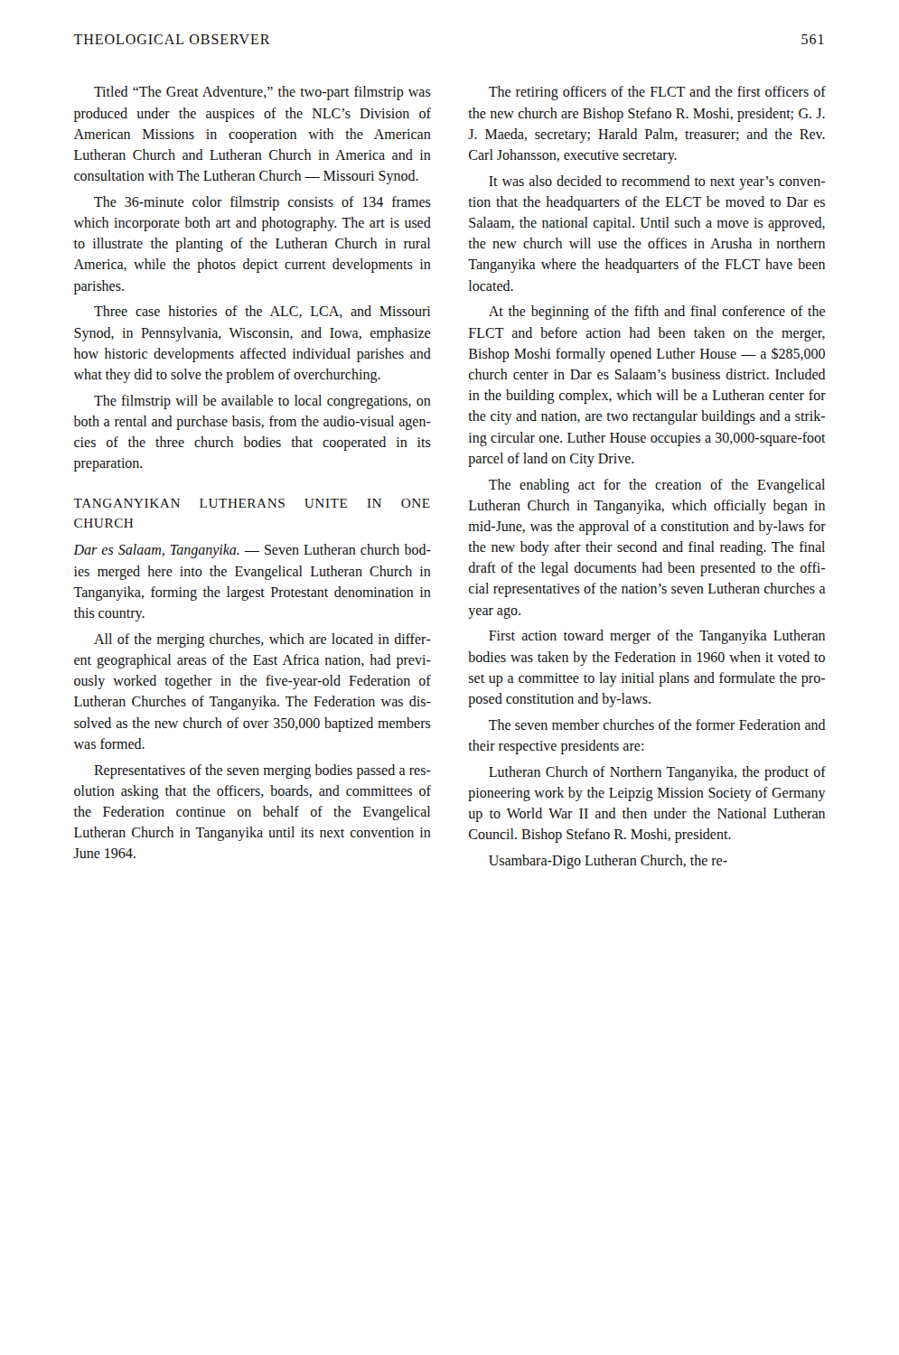Theological Observer
561
Titled “The Great Adventure,” the two-part filmstrip was produced under the auspices of the NLC’s Division of American Missions in cooperation with the American Lutheran Church and Lutheran Church in America and in consultation with The Lutheran Church — Missouri Synod.
The 36-minute color filmstrip consists of 134 frames which incorporate both art and photography. The art is used to illustrate the planting of the Lutheran Church in rural America, while the photos depict current developments in parishes.
Three case histories of the ALC, LCA, and Missouri Synod, in Pennsylvania, Wisconsin, and Iowa, emphasize how historic developments affected individual parishes and what they did to solve the problem of overchurching.
The filmstrip will be available to local congregations, on both a rental and purchase basis, from the audio-visual agencies of the three church bodies that cooperated in its preparation.
Tanganyikan Lutherans Unite in One Church
Dar es Salaam, Tanganyika. — Seven Lutheran church bodies merged here into the Evangelical Lutheran Church in Tanganyika, forming the largest Protestant denomination in this country.
All of the merging churches, which are located in different geographical areas of the East Africa nation, had previously worked together in the five-year-old Federation of Lutheran Churches of Tanganyika. The Federation was dissolved as the new church of over 350,000 baptized members was formed.
Representatives of the seven merging bodies passed a resolution asking that the officers, boards, and committees of the Federation continue on behalf of the Evangelical Lutheran Church in Tanganyika until its next convention in June 1964.
The retiring officers of the FLCT and the first officers of the new church are Bishop Stefano R. Moshi, president; G. J. J. Maeda, secretary; Harald Palm, treasurer; and the Rev. Carl Johansson, executive secretary.
It was also decided to recommend to next year’s convention that the headquarters of the ELCT be moved to Dar es Salaam, the national capital. Until such a move is approved, the new church will use the offices in Arusha in northern Tanganyika where the headquarters of the FLCT have been located.
At the beginning of the fifth and final conference of the FLCT and before action had been taken on the merger, Bishop Moshi formally opened Luther House — a $285,000 church center in Dar es Salaam’s business district. Included in the building complex, which will be a Lutheran center for the city and nation, are two rectangular buildings and a striking circular one. Luther House occupies a 30,000-square-foot parcel of land on City Drive.
The enabling act for the creation of the Evangelical Lutheran Church in Tanganyika, which officially began in mid-June, was the approval of a constitution and by-laws for the new body after their second and final reading. The final draft of the legal documents had been presented to the official representatives of the nation’s seven Lutheran churches a year ago.
First action toward merger of the Tanganyika Lutheran bodies was taken by the Federation in 1960 when it voted to set up a committee to lay initial plans and formulate the proposed constitution and by-laws.
The seven member churches of the former Federation and their respective presidents are:
Lutheran Church of Northern Tanganyika, the product of pioneering work by the Leipzig Mission Society of Germany up to World War II and then under the National Lutheran Council. Bishop Stefano R. Moshi, president.
Usambara-Digo Lutheran Church, the re-